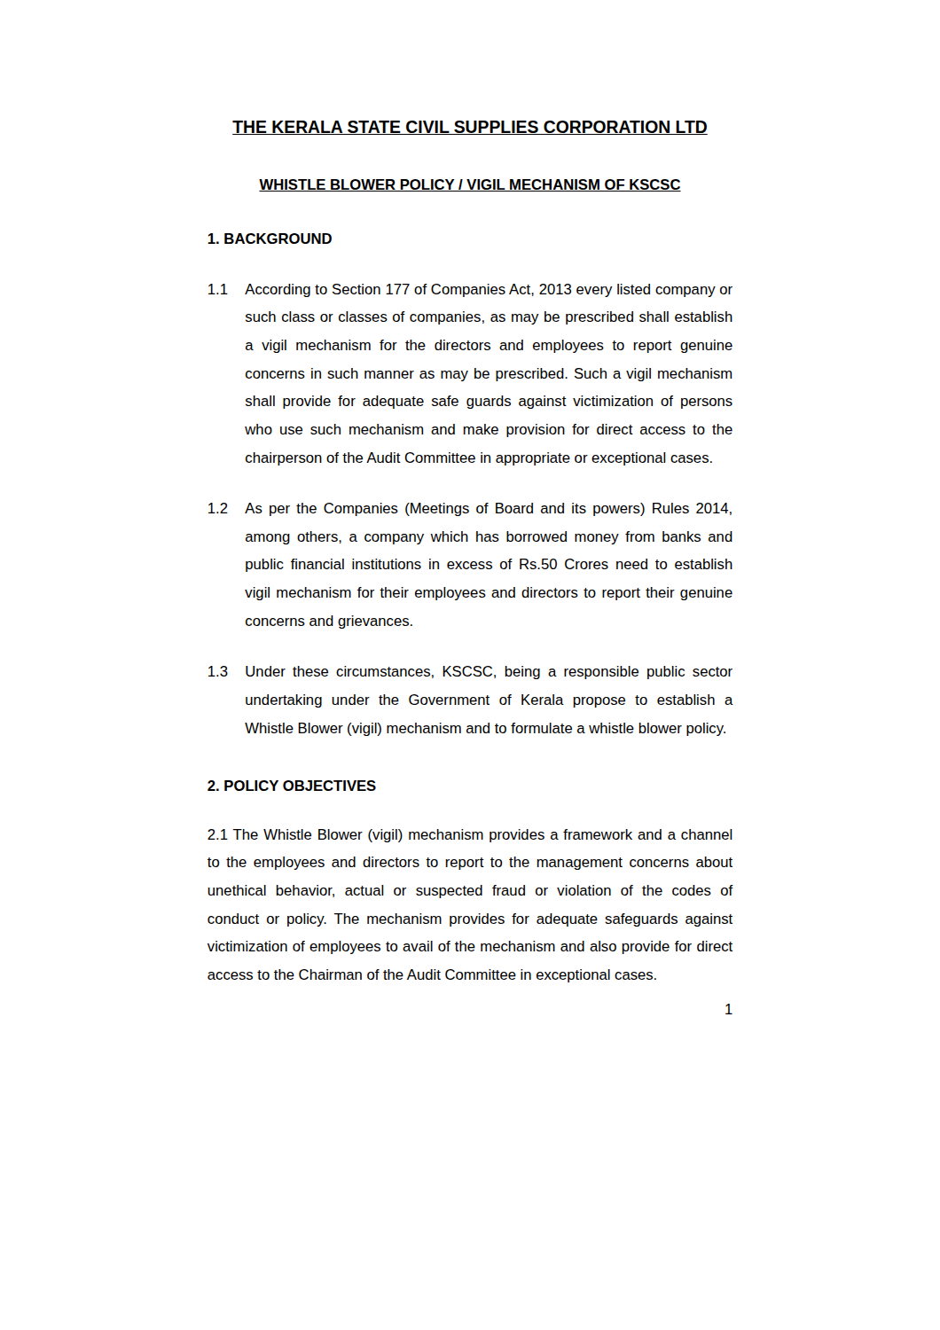THE KERALA STATE CIVIL SUPPLIES CORPORATION LTD
WHISTLE BLOWER POLICY / VIGIL MECHANISM OF KSCSC
1. BACKGROUND
1.1 According to Section 177 of Companies Act, 2013 every listed company or such class or classes of companies, as may be prescribed shall establish a vigil mechanism for the directors and employees to report genuine concerns in such manner as may be prescribed. Such a vigil mechanism shall provide for adequate safe guards against victimization of persons who use such mechanism and make provision for direct access to the chairperson of the Audit Committee in appropriate or exceptional cases.
1.2 As per the Companies (Meetings of Board and its powers) Rules 2014, among others, a company which has borrowed money from banks and public financial institutions in excess of Rs.50 Crores need to establish vigil mechanism for their employees and directors to report their genuine concerns and grievances.
1.3 Under these circumstances, KSCSC, being a responsible public sector undertaking under the Government of Kerala propose to establish a Whistle Blower (vigil) mechanism and to formulate a whistle blower policy.
2. POLICY OBJECTIVES
2.1 The Whistle Blower (vigil) mechanism provides a framework and a channel to the employees and directors to report to the management concerns about unethical behavior, actual or suspected fraud or violation of the codes of conduct or policy. The mechanism provides for adequate safeguards against victimization of employees to avail of the mechanism and also provide for direct access to the Chairman of the Audit Committee in exceptional cases.
1